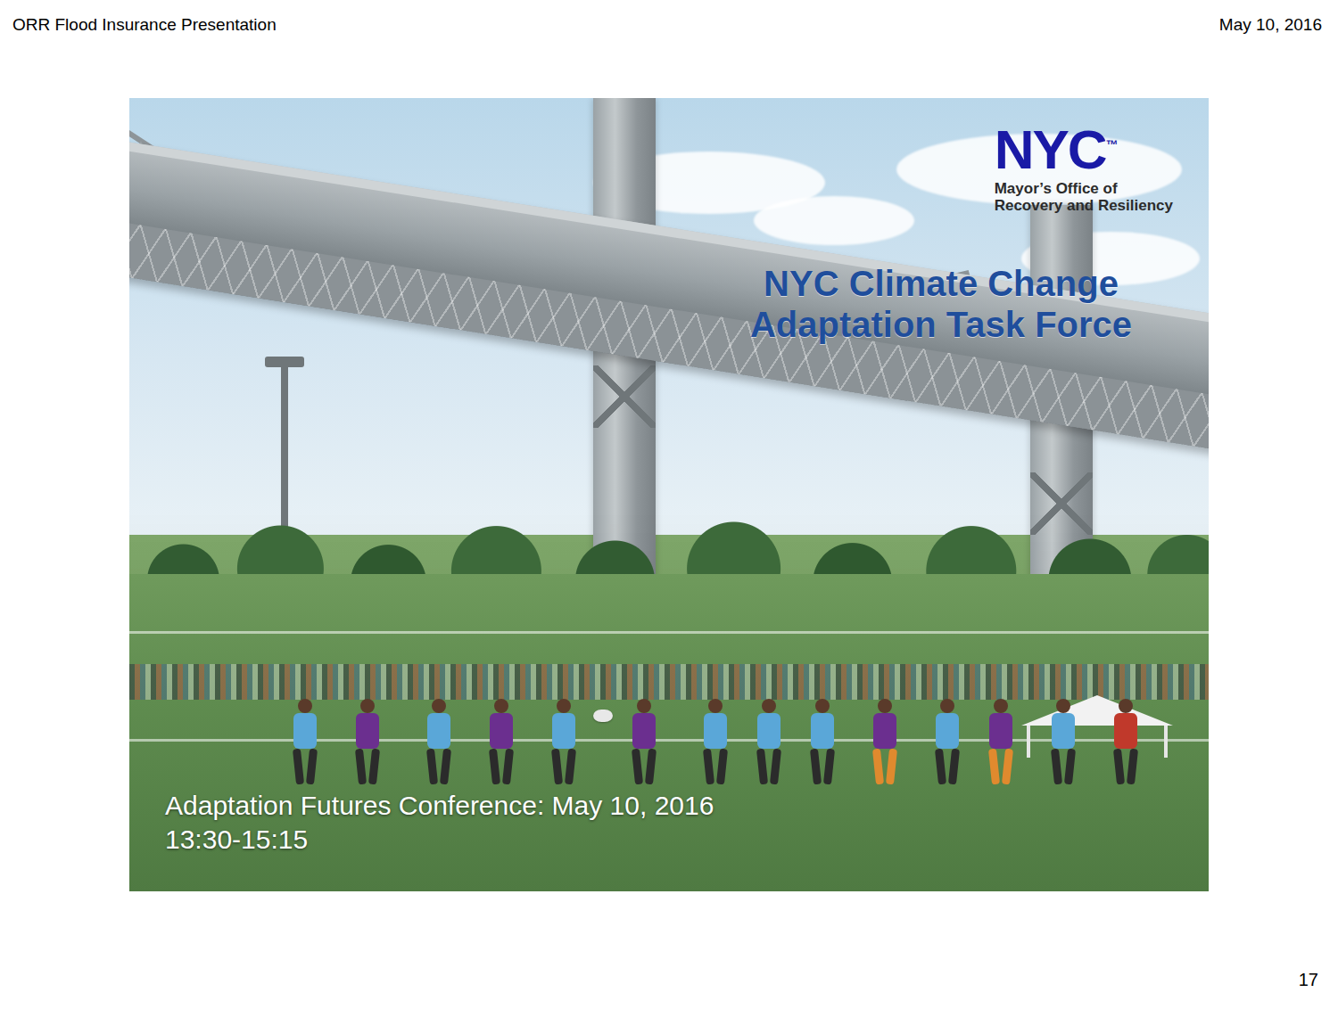ORR Flood Insurance Presentation
May 10, 2016
NYC™
Mayor’s Office of
Recovery and Resiliency
NYC Climate Change
Adaptation Task Force
Adaptation Futures Conference: May 10, 2016
13:30-15:15
17